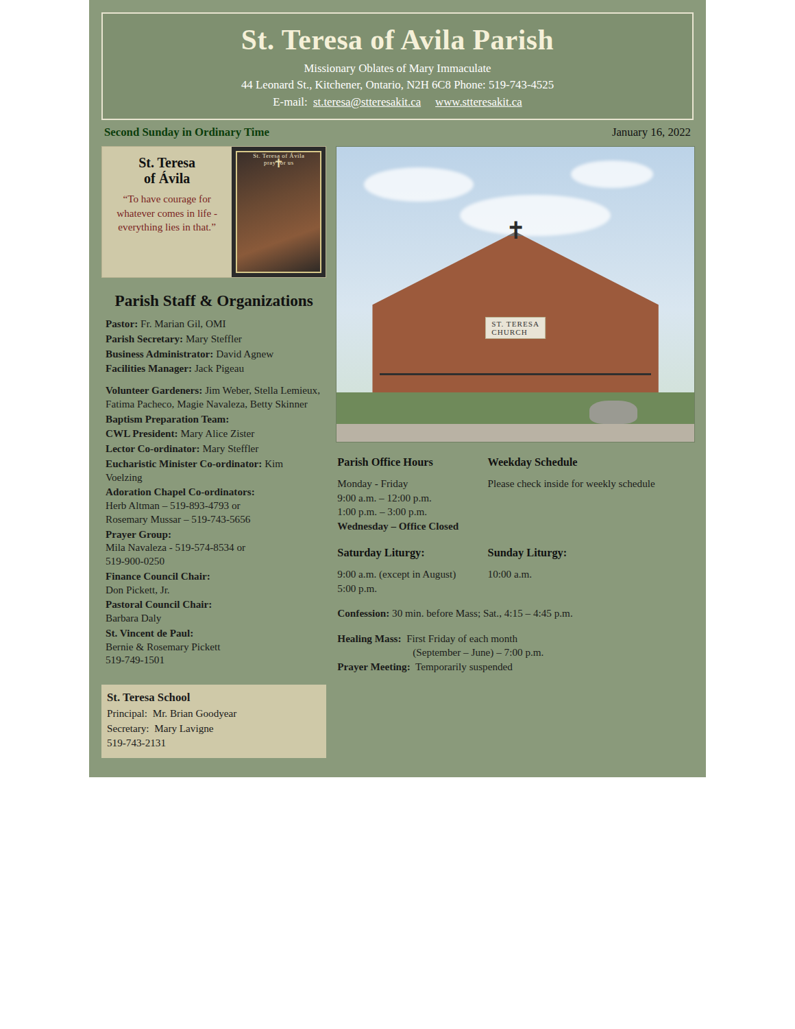St. Teresa of Avila Parish
Missionary Oblates of Mary Immaculate
44 Leonard St., Kitchener, Ontario, N2H 6C8 Phone: 519-743-4525
E-mail: st.teresa@stteresakit.ca www.stteresakit.ca
Second Sunday in Ordinary Time
January 16, 2022
St. Teresa
of Ávila
“To have courage for whatever comes in life - everything lies in that.”
✝
St. Teresa of Ávila
pray for us
Parish Staff & Organizations
Pastor: Fr. Marian Gil, OMI
Parish Secretary: Mary Steffler
Business Administrator: David Agnew
Facilities Manager: Jack Pigeau
Volunteer Gardeners: Jim Weber, Stella Lemieux, Fatima Pacheco, Magie Navaleza, Betty Skinner
Baptism Preparation Team:
CWL President: Mary Alice Zister
Lector Co-ordinator: Mary Steffler
Eucharistic Minister Co-ordinator: Kim Voelzing
Adoration Chapel Co-ordinators:
Herb Altman – 519-893-4793 or
Rosemary Mussar – 519-743-5656
Prayer Group:
Mila Navaleza - 519-574-8534 or
519-900-0250
Finance Council Chair:
Don Pickett, Jr.
Pastoral Council Chair:
Barbara Daly
St. Vincent de Paul:
Bernie & Rosemary Pickett
519-749-1501
St. Teresa School
Principal: Mr. Brian Goodyear
Secretary: Mary Lavigne
519-743-2131
✝
ST. TERESA
CHURCH
| Parish Office Hours | Weekday Schedule |
| Monday - Friday 9:00 a.m. – 12:00 p.m. 1:00 p.m. – 3:00 p.m. Wednesday – Office Closed | Please check inside for weekly schedule |
| Saturday Liturgy: | Sunday Liturgy: |
| 9:00 a.m. (except in August) 5:00 p.m. | 10:00 a.m. |
| Confession: 30 min. before Mass; Sat., 4:15 – 4:45 p.m. |
| Healing Mass: First Friday of each month (September – June) – 7:00 p.m. Prayer Meeting: Temporarily suspended |